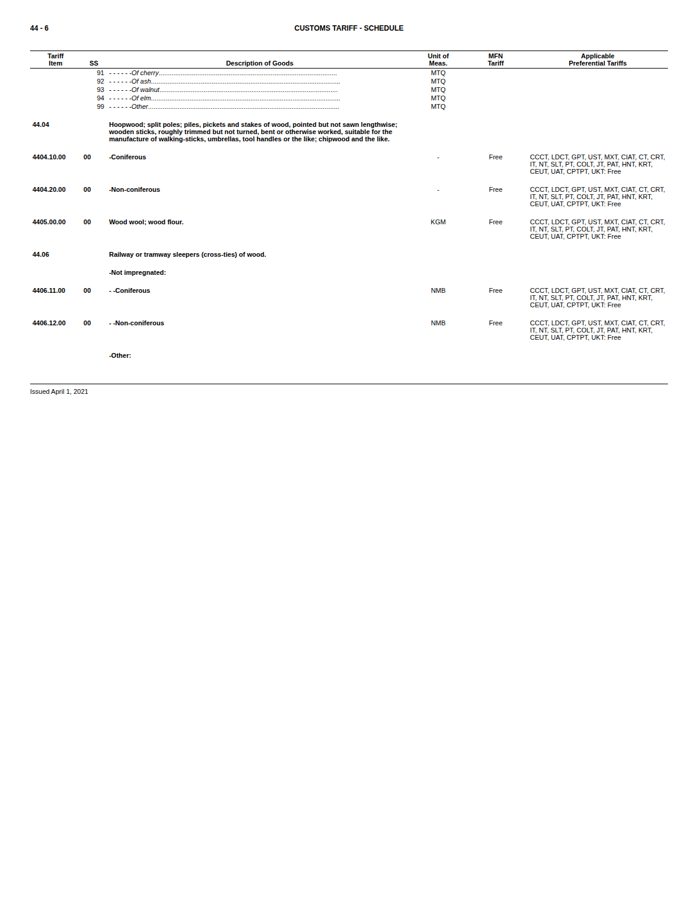44 - 6
CUSTOMS TARIFF - SCHEDULE
| Tariff Item | SS | Description of Goods | Unit of Meas. | MFN Tariff | Applicable Preferential Tariffs |
| --- | --- | --- | --- | --- | --- |
| | 91 | - - - - - -Of cherry ................................................................................................. | MTQ | | |
| | 92 | - - - - - -Of ash ....................................................................................................... | MTQ | | |
| | 93 | - - - - - -Of walnut ................................................................................................. | MTQ | | |
| | 94 | - - - - - -Of elm ....................................................................................................... | MTQ | | |
| | 99 | - - - - - -Other ........................................................................................................ | MTQ | | |
| 44.04 | | Hoopwood; split poles; piles, pickets and stakes of wood, pointed but not sawn lengthwise; wooden sticks, roughly trimmed but not turned, bent or otherwise worked, suitable for the manufacture of walking-sticks, umbrellas, tool handles or the like; chipwood and the like. | | | |
| 4404.10.00 | 00 | -Coniferous | - | Free | CCCT, LDCT, GPT, UST, MXT, CIAT, CT, CRT, IT, NT, SLT, PT, COLT, JT, PAT, HNT, KRT, CEUT, UAT, CPTPT, UKT: Free |
| 4404.20.00 | 00 | -Non-coniferous | - | Free | CCCT, LDCT, GPT, UST, MXT, CIAT, CT, CRT, IT, NT, SLT, PT, COLT, JT, PAT, HNT, KRT, CEUT, UAT, CPTPT, UKT: Free |
| 4405.00.00 | 00 | Wood wool; wood flour. | KGM | Free | CCCT, LDCT, GPT, UST, MXT, CIAT, CT, CRT, IT, NT, SLT, PT, COLT, JT, PAT, HNT, KRT, CEUT, UAT, CPTPT, UKT: Free |
| 44.06 | | Railway or tramway sleepers (cross-ties) of wood. | | | |
| | | -Not impregnated: | | | |
| 4406.11.00 | 00 | - -Coniferous | NMB | Free | CCCT, LDCT, GPT, UST, MXT, CIAT, CT, CRT, IT, NT, SLT, PT, COLT, JT, PAT, HNT, KRT, CEUT, UAT, CPTPT, UKT: Free |
| 4406.12.00 | 00 | - -Non-coniferous | NMB | Free | CCCT, LDCT, GPT, UST, MXT, CIAT, CT, CRT, IT, NT, SLT, PT, COLT, JT, PAT, HNT, KRT, CEUT, UAT, CPTPT, UKT: Free |
| | | -Other: | | | |
Issued April 1, 2021